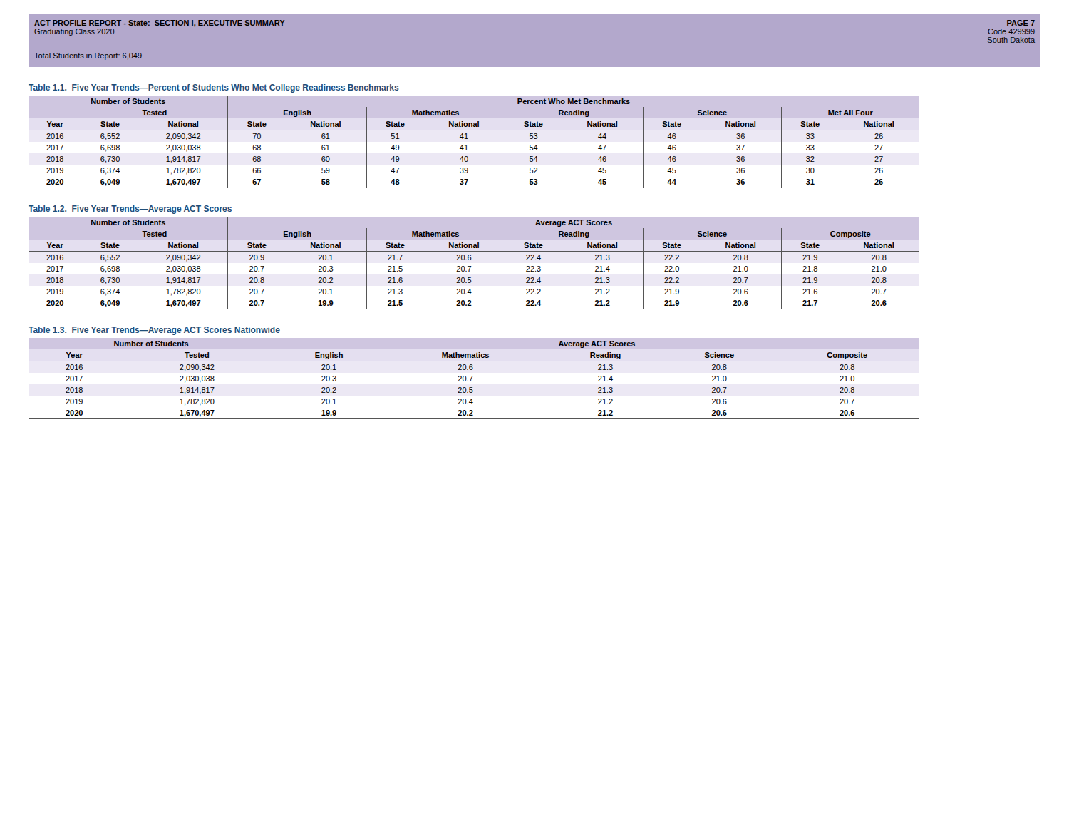ACT PROFILE REPORT - State: SECTION I, EXECUTIVE SUMMARY
Graduating Class 2020
PAGE 7
Code 429999
South Dakota
Total Students in Report: 6,049
Table 1.1. Five Year Trends—Percent of Students Who Met College Readiness Benchmarks
| Number of Students | Percent Who Met Benchmarks |
| --- | --- |
| | Tested | English | Mathematics | Reading | Science | Met All Four |
| Year | State | National | State | National | State | National | State | National | State | National | State | National |
| 2016 | 6,552 | 2,090,342 | 70 | 61 | 51 | 41 | 53 | 44 | 46 | 36 | 33 | 26 |
| 2017 | 6,698 | 2,030,038 | 68 | 61 | 49 | 41 | 54 | 47 | 46 | 37 | 33 | 27 |
| 2018 | 6,730 | 1,914,817 | 68 | 60 | 49 | 40 | 54 | 46 | 46 | 36 | 32 | 27 |
| 2019 | 6,374 | 1,782,820 | 66 | 59 | 47 | 39 | 52 | 45 | 45 | 36 | 30 | 26 |
| 2020 | 6,049 | 1,670,497 | 67 | 58 | 48 | 37 | 53 | 45 | 44 | 36 | 31 | 26 |
Table 1.2. Five Year Trends—Average ACT Scores
| Number of Students | Average ACT Scores |
| --- | --- |
| | Tested | English | Mathematics | Reading | Science | Composite |
| Year | State | National | State | National | State | National | State | National | State | National | State | National |
| 2016 | 6,552 | 2,090,342 | 20.9 | 20.1 | 21.7 | 20.6 | 22.4 | 21.3 | 22.2 | 20.8 | 21.9 | 20.8 |
| 2017 | 6,698 | 2,030,038 | 20.7 | 20.3 | 21.5 | 20.7 | 22.3 | 21.4 | 22.0 | 21.0 | 21.8 | 21.0 |
| 2018 | 6,730 | 1,914,817 | 20.8 | 20.2 | 21.6 | 20.5 | 22.4 | 21.3 | 22.2 | 20.7 | 21.9 | 20.8 |
| 2019 | 6,374 | 1,782,820 | 20.7 | 20.1 | 21.3 | 20.4 | 22.2 | 21.2 | 21.9 | 20.6 | 21.6 | 20.7 |
| 2020 | 6,049 | 1,670,497 | 20.7 | 19.9 | 21.5 | 20.2 | 22.4 | 21.2 | 21.9 | 20.6 | 21.7 | 20.6 |
Table 1.3. Five Year Trends—Average ACT Scores Nationwide
| Number of Students | Average ACT Scores |
| --- | --- |
| Year | Tested | English | Mathematics | Reading | Science | Composite |
| 2016 | 2,090,342 | 20.1 | 20.6 | 21.3 | 20.8 | 20.8 |
| 2017 | 2,030,038 | 20.3 | 20.7 | 21.4 | 21.0 | 21.0 |
| 2018 | 1,914,817 | 20.2 | 20.5 | 21.3 | 20.7 | 20.8 |
| 2019 | 1,782,820 | 20.1 | 20.4 | 21.2 | 20.6 | 20.7 |
| 2020 | 1,670,497 | 19.9 | 20.2 | 21.2 | 20.6 | 20.6 |